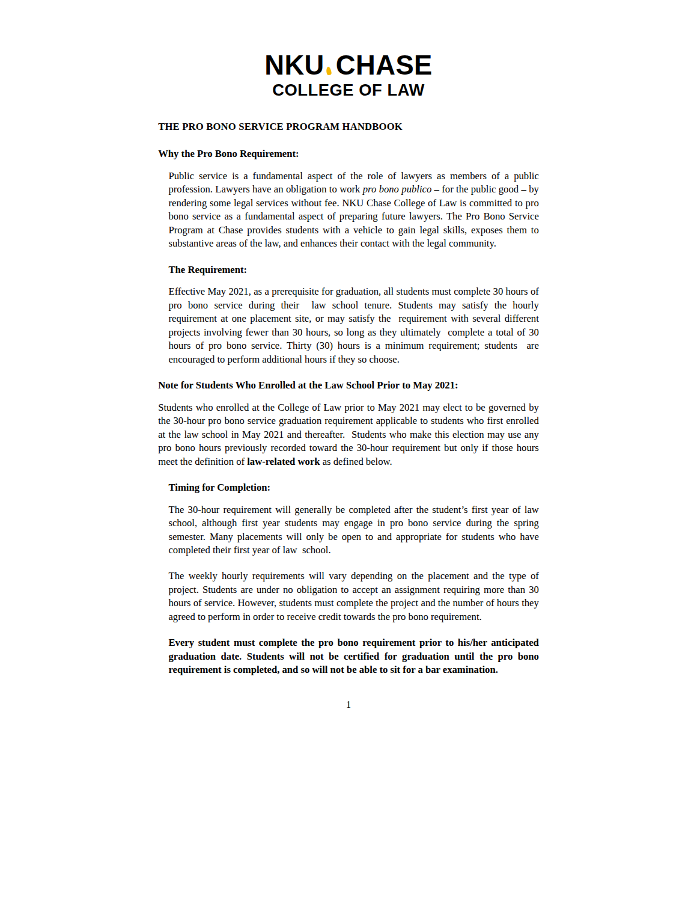NKU CHASE
COLLEGE OF LAW
The Pro Bono Service Program Handbook
Why the Pro Bono Requirement:
Public service is a fundamental aspect of the role of lawyers as members of a public profession. Lawyers have an obligation to work pro bono publico – for the public good – by rendering some legal services without fee. NKU Chase College of Law is committed to pro bono service as a fundamental aspect of preparing future lawyers. The Pro Bono Service Program at Chase provides students with a vehicle to gain legal skills, exposes them to substantive areas of the law, and enhances their contact with the legal community.
The Requirement:
Effective May 2021, as a prerequisite for graduation, all students must complete 30 hours of pro bono service during their law school tenure. Students may satisfy the hourly requirement at one placement site, or may satisfy the requirement with several different projects involving fewer than 30 hours, so long as they ultimately complete a total of 30 hours of pro bono service. Thirty (30) hours is a minimum requirement; students are encouraged to perform additional hours if they so choose.
Note for Students Who Enrolled at the Law School Prior to May 2021:
Students who enrolled at the College of Law prior to May 2021 may elect to be governed by the 30-hour pro bono service graduation requirement applicable to students who first enrolled at the law school in May 2021 and thereafter. Students who make this election may use any pro bono hours previously recorded toward the 30-hour requirement but only if those hours meet the definition of law-related work as defined below.
Timing for Completion:
The 30-hour requirement will generally be completed after the student’s first year of law school, although first year students may engage in pro bono service during the spring semester. Many placements will only be open to and appropriate for students who have completed their first year of law school.
The weekly hourly requirements will vary depending on the placement and the type of project. Students are under no obligation to accept an assignment requiring more than 30 hours of service. However, students must complete the project and the number of hours they agreed to perform in order to receive credit towards the pro bono requirement.
Every student must complete the pro bono requirement prior to his/her anticipated graduation date. Students will not be certified for graduation until the pro bono requirement is completed, and so will not be able to sit for a bar examination.
1